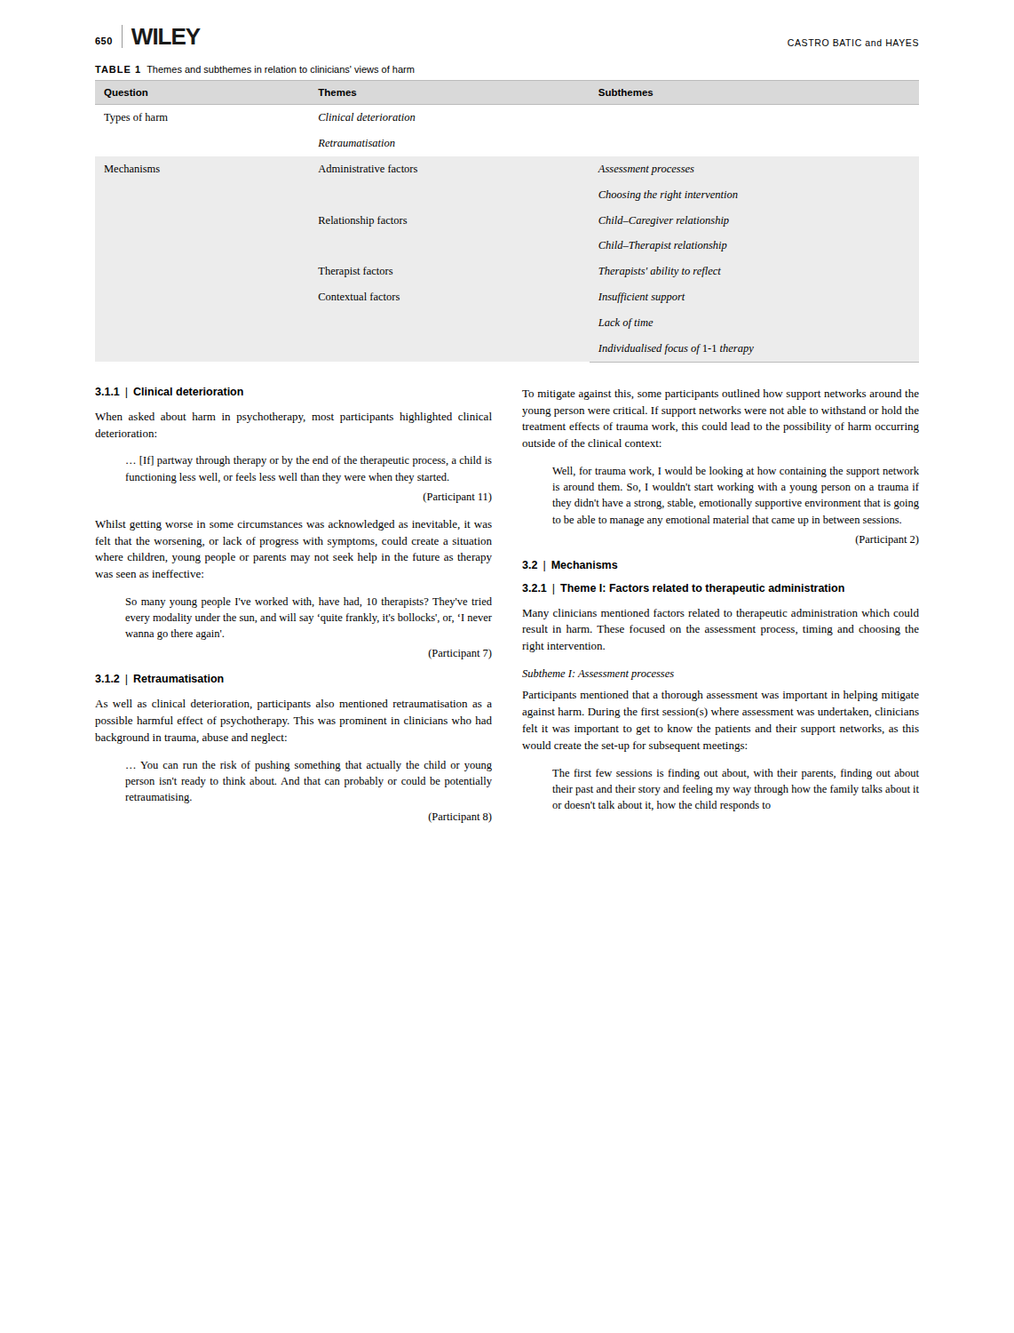650 WILEY
Castro Batic and Hayes
TABLE 1 Themes and subthemes in relation to clinicians' views of harm
| Question | Themes | Subthemes |
| --- | --- | --- |
| Types of harm | Clinical deterioration | |
| Retraumatisation | |
| Mechanisms | Administrative factors | Assessment processes |
| Choosing the right intervention |
| Relationship factors | Child–Caregiver relationship |
| Child–Therapist relationship |
| Therapist factors | Therapists' ability to reflect |
| Contextual factors | Insufficient support |
| Lack of time |
| Individualised focus of 1-1 therapy |
3.1.1|Clinical deterioration
When asked about harm in psychotherapy, most participants highlighted clinical deterioration:
… [If] partway through therapy or by the end of the therapeutic process, a child is functioning less well, or feels less well than they were when they started.
(Participant 11)
Whilst getting worse in some circumstances was acknowledged as inevitable, it was felt that the worsening, or lack of progress with symptoms, could create a situation where children, young people or parents may not seek help in the future as therapy was seen as ineffective:
So many young people I've worked with, have had, 10 therapists? They've tried every modality under the sun, and will say ‘quite frankly, it's bollocks', or, ‘I never wanna go there again'.
(Participant 7)
3.1.2|Retraumatisation
As well as clinical deterioration, participants also mentioned retraumatisation as a possible harmful effect of psychotherapy. This was prominent in clinicians who had background in trauma, abuse and neglect:
… You can run the risk of pushing something that actually the child or young person isn't ready to think about. And that can probably or could be potentially retraumatising.
(Participant 8)
To mitigate against this, some participants outlined how support networks around the young person were critical. If support networks were not able to withstand or hold the treatment effects of trauma work, this could lead to the possibility of harm occurring outside of the clinical context:
Well, for trauma work, I would be looking at how containing the support network is around them. So, I wouldn't start working with a young person on a trauma if they didn't have a strong, stable, emotionally supportive environment that is going to be able to manage any emotional material that came up in between sessions.
(Participant 2)
3.2|Mechanisms
3.2.1|Theme I: Factors related to therapeutic administration
Many clinicians mentioned factors related to therapeutic administration which could result in harm. These focused on the assessment process, timing and choosing the right intervention.
Subtheme I: Assessment processes
Participants mentioned that a thorough assessment was important in helping mitigate against harm. During the first session(s) where assessment was undertaken, clinicians felt it was important to get to know the patients and their support networks, as this would create the set-up for subsequent meetings:
The first few sessions is finding out about, with their parents, finding out about their past and their story and feeling my way through how the family talks about it or doesn't talk about it, how the child responds to